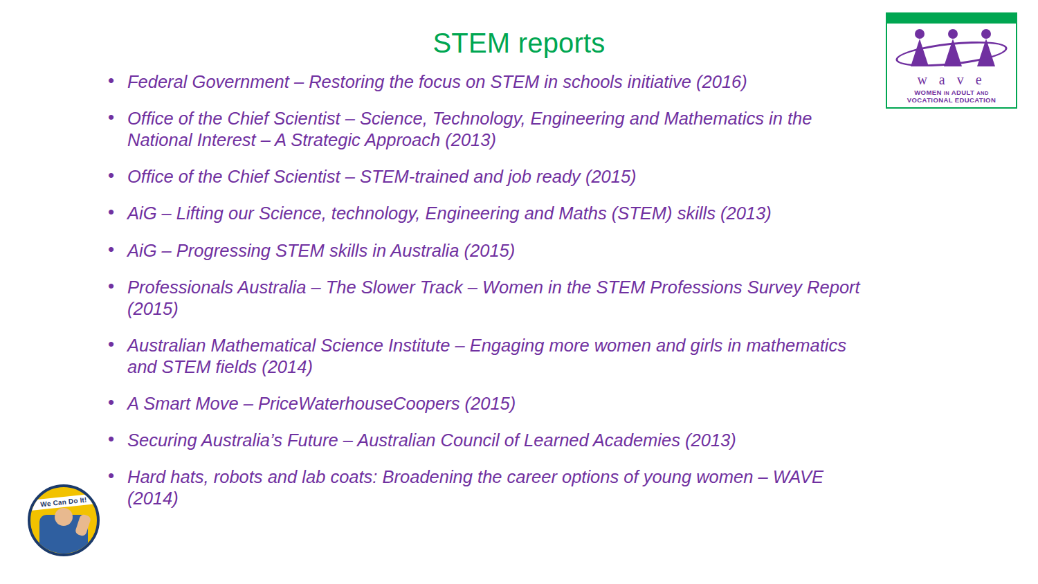w a v e
WOMEN IN ADULT AND
VOCATIONAL EDUCATION
STEM reports
Federal Government – Restoring the focus on STEM in schools initiative (2016)
Office of the Chief Scientist – Science, Technology, Engineering and Mathematics in the National Interest – A Strategic Approach (2013)
Office of the Chief Scientist – STEM-trained and job ready (2015)
AiG – Lifting our Science, technology, Engineering and Maths (STEM) skills (2013)
AiG – Progressing STEM skills in Australia (2015)
Professionals Australia – The Slower Track – Women in the STEM Professions Survey Report (2015)
Australian Mathematical Science Institute – Engaging more women and girls in mathematics and STEM fields (2014)
A Smart Move – PriceWaterhouseCoopers (2015)
Securing Australia’s Future – Australian Council of Learned Academies (2013)
Hard hats, robots and lab coats: Broadening the career options of young women – WAVE (2014)
We Can Do It!